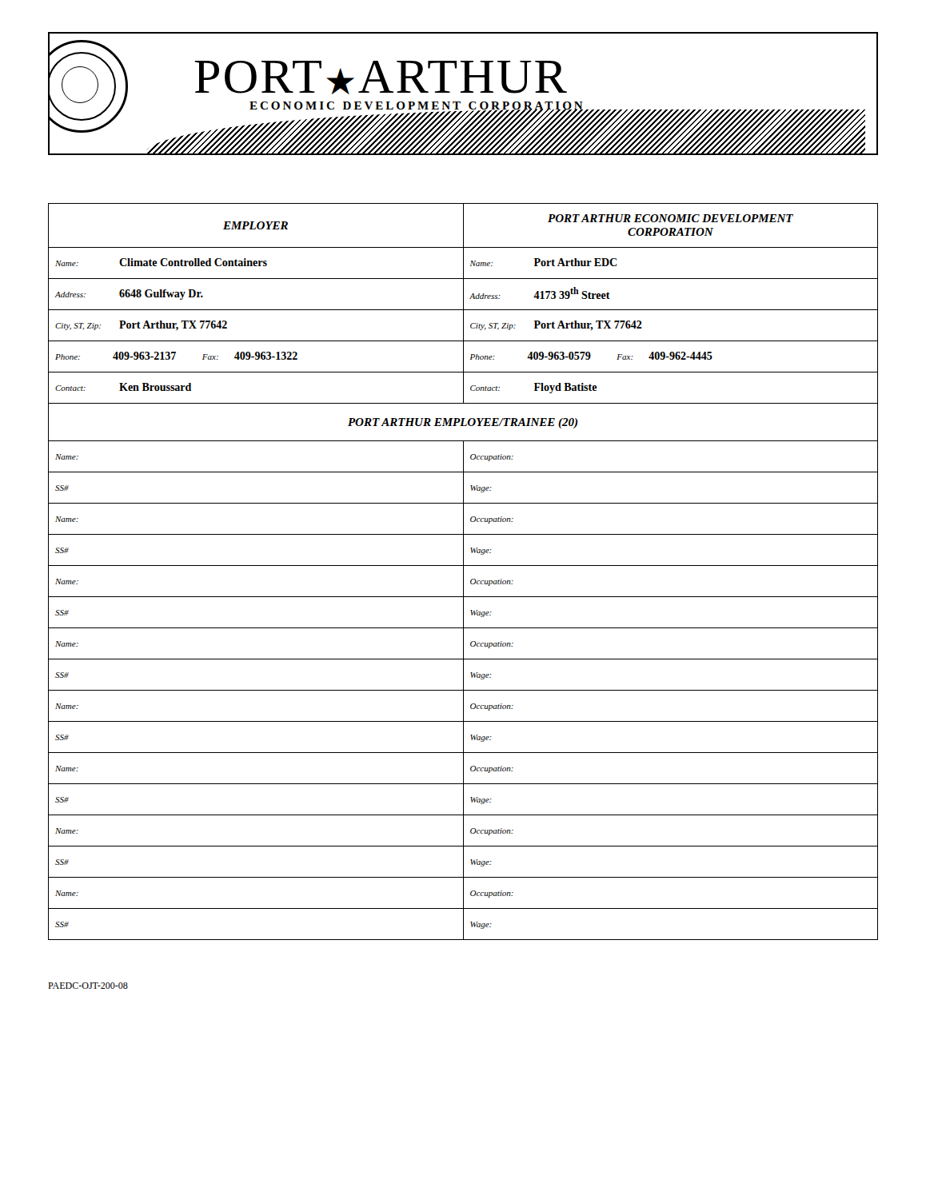PORT★ARTHUR
ECONOMIC DEVELOPMENT CORPORATION
| EMPLOYER | PORT ARTHUR ECONOMIC DEVELOPMENT CORPORATION |
| Name: Climate Controlled Containers | Name: Port Arthur EDC |
| Address: 6648 Gulfway Dr. | Address: 4173 39 th Street |
| City, ST, Zip: Port Arthur, TX 77642 | City, ST, Zip: Port Arthur, TX 77642 |
| Phone: 409-963-2137 Fax: 409-963-1322 | Phone: 409-963-0579 Fax: 409-962-4445 |
| Contact: Ken Broussard | Contact: Floyd Batiste |
| PORT ARTHUR EMPLOYEE/TRAINEE (20) |
| Name: | Occupation: |
| SS# | Wage: |
| Name: | Occupation: |
| SS# | Wage: |
| Name: | Occupation: |
| SS# | Wage: |
| Name: | Occupation: |
| SS# | Wage: |
| Name: | Occupation: |
| SS# | Wage: |
| Name: | Occupation: |
| SS# | Wage: |
| Name: | Occupation: |
| SS# | Wage: |
| Name: | Occupation: |
| SS# | Wage: |
PAEDC-OJT-200-08